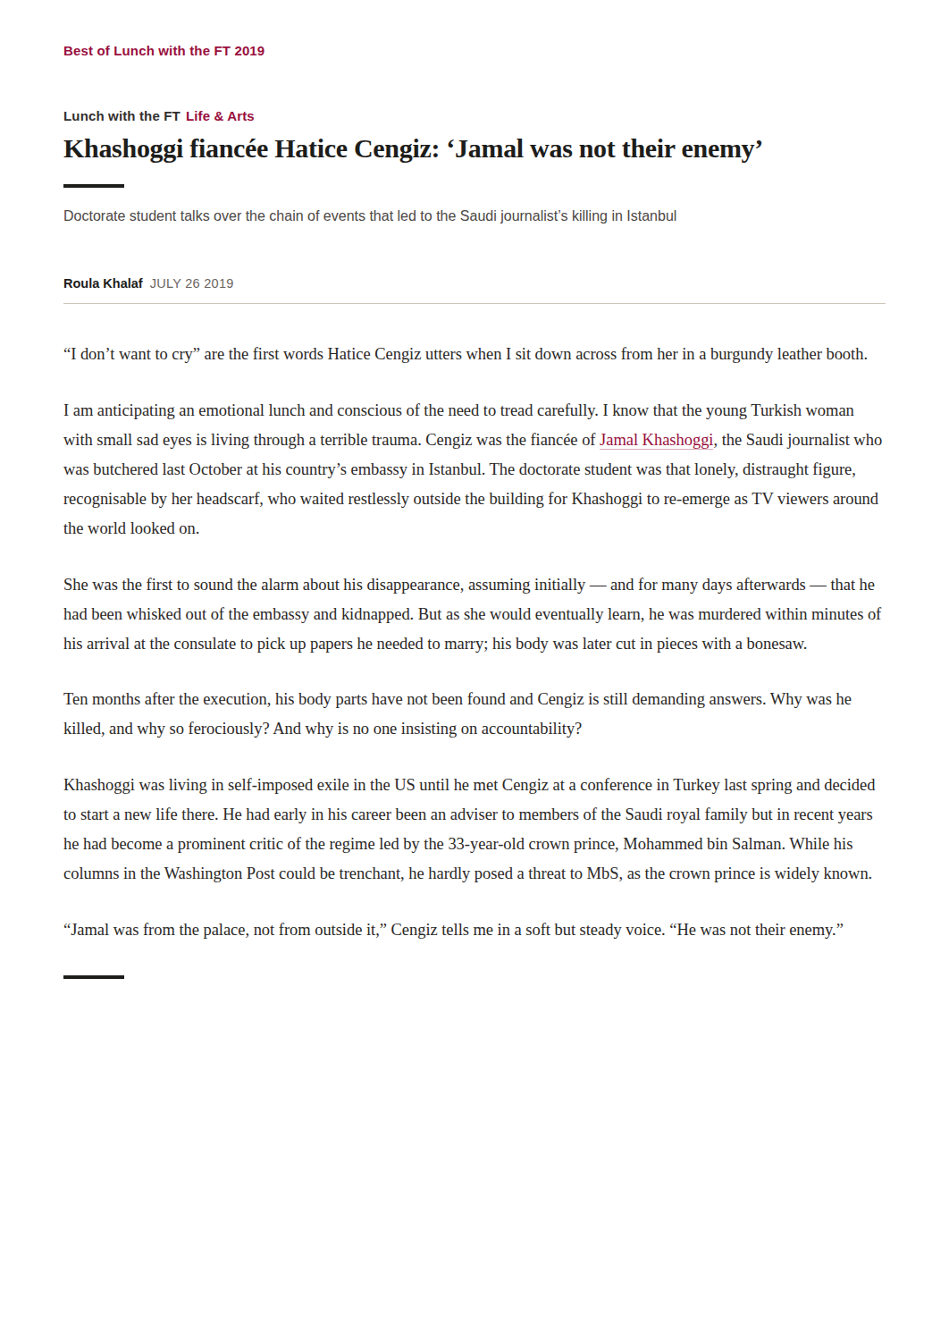Best of Lunch with the FT 2019
Lunch with the FT Life & Arts
Khashoggi fiancée Hatice Cengiz: ‘Jamal was not their enemy’
Doctorate student talks over the chain of events that led to the Saudi journalist’s killing in Istanbul
Roula Khalaf JULY 26 2019
“I don’t want to cry” are the first words Hatice Cengiz utters when I sit down across from her in a burgundy leather booth.
I am anticipating an emotional lunch and conscious of the need to tread carefully. I know that the young Turkish woman with small sad eyes is living through a terrible trauma. Cengiz was the fiancée of Jamal Khashoggi, the Saudi journalist who was butchered last October at his country’s embassy in Istanbul. The doctorate student was that lonely, distraught figure, recognisable by her headscarf, who waited restlessly outside the building for Khashoggi to re-emerge as TV viewers around the world looked on.
She was the first to sound the alarm about his disappearance, assuming initially — and for many days afterwards — that he had been whisked out of the embassy and kidnapped. But as she would eventually learn, he was murdered within minutes of his arrival at the consulate to pick up papers he needed to marry; his body was later cut in pieces with a bonesaw.
Ten months after the execution, his body parts have not been found and Cengiz is still demanding answers. Why was he killed, and why so ferociously? And why is no one insisting on accountability?
Khashoggi was living in self-imposed exile in the US until he met Cengiz at a conference in Turkey last spring and decided to start a new life there. He had early in his career been an adviser to members of the Saudi royal family but in recent years he had become a prominent critic of the regime led by the 33-year-old crown prince, Mohammed bin Salman. While his columns in the Washington Post could be trenchant, he hardly posed a threat to MbS, as the crown prince is widely known.
“Jamal was from the palace, not from outside it,” Cengiz tells me in a soft but steady voice. “He was not their enemy.”